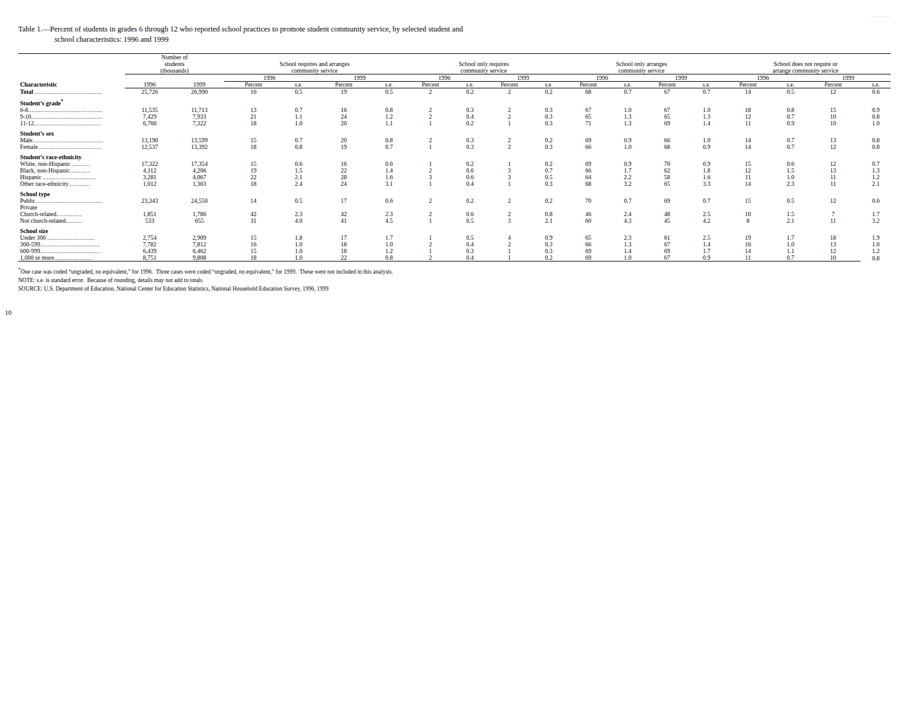. . . . . .
10
Table 1.—Percent of students in grades 6 through 12 who reported school practices to promote student community service, by selected student and school characteristics: 1996 and 1999
| Characteristic | Number of students (thousands) | School requires and arranges community service | School only requires community service | School only arranges community service | School does not require or arrange community service |
| --- | --- | --- | --- | --- | --- |
| 1996 | 1999 | 1996 | 1999 | 1996 | 1999 | 1996 | 1999 | 1996 | 1999 |
| Percent | s.e. | Percent | s.e. | Percent | s.e. | Percent | s.e. | Percent | s.e. | Percent | s.e. | Percent | s.e. | Percent | s.e. |
| Total ..................................... | 25,726 | 26,990 | 16 | 0.5 | 19 | 0.5 | 2 | 0.2 | 2 | 0.2 | 68 | 0.7 | 67 | 0.7 | 14 | 0.5 | 12 | 0.6 |
| Student’s grade * | |
| 6-8 ......................................... | 11,535 | 11,713 | 13 | 0.7 | 16 | 0.8 | 2 | 0.3 | 2 | 0.3 | 67 | 1.0 | 67 | 1.0 | 18 | 0.8 | 15 | 0.9 |
| 9-10 ....................................... | 7,429 | 7,933 | 21 | 1.1 | 24 | 1.2 | 2 | 0.4 | 2 | 0.3 | 65 | 1.3 | 65 | 1.3 | 12 | 0.7 | 10 | 0.8 |
| 11-12 ..................................... | 6,760 | 7,322 | 18 | 1.0 | 20 | 1.1 | 1 | 0.2 | 1 | 0.3 | 71 | 1.3 | 69 | 1.4 | 11 | 0.9 | 10 | 1.0 |
| Student’s sex | |
| Male ....................................... | 13,190 | 13,599 | 15 | 0.7 | 20 | 0.8 | 2 | 0.3 | 2 | 0.2 | 69 | 0.9 | 66 | 1.0 | 14 | 0.7 | 13 | 0.8 |
| Female ................................... | 12,537 | 13,392 | 18 | 0.8 | 19 | 0.7 | 1 | 0.3 | 2 | 0.3 | 66 | 1.0 | 68 | 0.9 | 14 | 0.7 | 12 | 0.8 |
| Student’s race-ethnicity | |
| White, non-Hispanic .......... | 17,322 | 17,354 | 15 | 0.6 | 16 | 0.6 | 1 | 0.2 | 1 | 0.2 | 69 | 0.9 | 70 | 0.9 | 15 | 0.6 | 12 | 0.7 |
| Black, non-Hispanic ........... | 4,112 | 4,206 | 19 | 1.5 | 22 | 1.4 | 2 | 0.6 | 3 | 0.7 | 66 | 1.7 | 62 | 1.8 | 12 | 1.5 | 13 | 1.3 |
| Hispanic ............................. | 3,281 | 4,067 | 22 | 2.1 | 28 | 1.6 | 3 | 0.6 | 3 | 0.5 | 64 | 2.2 | 58 | 1.6 | 11 | 1.0 | 11 | 1.2 |
| Other race-ethnicity ............ | 1,012 | 1,363 | 18 | 2.4 | 24 | 3.1 | 1 | 0.4 | 1 | 0.3 | 68 | 3.2 | 65 | 3.3 | 14 | 2.3 | 11 | 2.1 |
| School type | |
| Public ..................................... | 23,343 | 24,550 | 14 | 0.5 | 17 | 0.6 | 2 | 0.2 | 2 | 0.2 | 70 | 0.7 | 69 | 0.7 | 15 | 0.5 | 12 | 0.6 |
| Private | |
| Church-related .............. | 1,851 | 1,786 | 42 | 2.3 | 42 | 2.3 | 2 | 0.6 | 2 | 0.8 | 46 | 2.4 | 48 | 2.5 | 10 | 1.5 | 7 | 1.7 |
| Not church-related ......... | 533 | 655 | 31 | 4.0 | 41 | 4.5 | 1 | 0.5 | 3 | 2.1 | 60 | 4.3 | 45 | 4.2 | 8 | 2.1 | 11 | 3.2 |
| School size | |
| Under 300 .......................... | 2,754 | 2,909 | 15 | 1.8 | 17 | 1.7 | 1 | 0.5 | 4 | 0.9 | 65 | 2.3 | 61 | 2.5 | 19 | 1.7 | 18 | 1.9 |
| 300-599 ................................. | 7,782 | 7,812 | 16 | 1.0 | 18 | 1.0 | 2 | 0.4 | 2 | 0.3 | 66 | 1.3 | 67 | 1.4 | 16 | 1.0 | 13 | 1.0 |
| 600-999 ................................. | 6,439 | 6,462 | 15 | 1.0 | 18 | 1.2 | 1 | 0.3 | 1 | 0.3 | 69 | 1.4 | 69 | 1.7 | 14 | 1.1 | 12 | 1.2 |
| 1,000 or more ..................... | 8,751 | 9,808 | 18 | 1.0 | 22 | 0.8 | 2 | 0.4 | 1 | 0.2 | 69 | 1.0 | 67 | 0.9 | 11 | 0.7 | 10 | 0.8 |
*One case was coded “ungraded, no equivalent,” for 1996. Three cases were coded “ungraded, no equivalent,” for 1999. These were not included in this analysis.
NOTE: s.e. is standard error. Because of rounding, details may not add to totals.
SOURCE: U.S. Department of Education, National Center for Education Statistics, National Household Education Survey, 1996, 1999